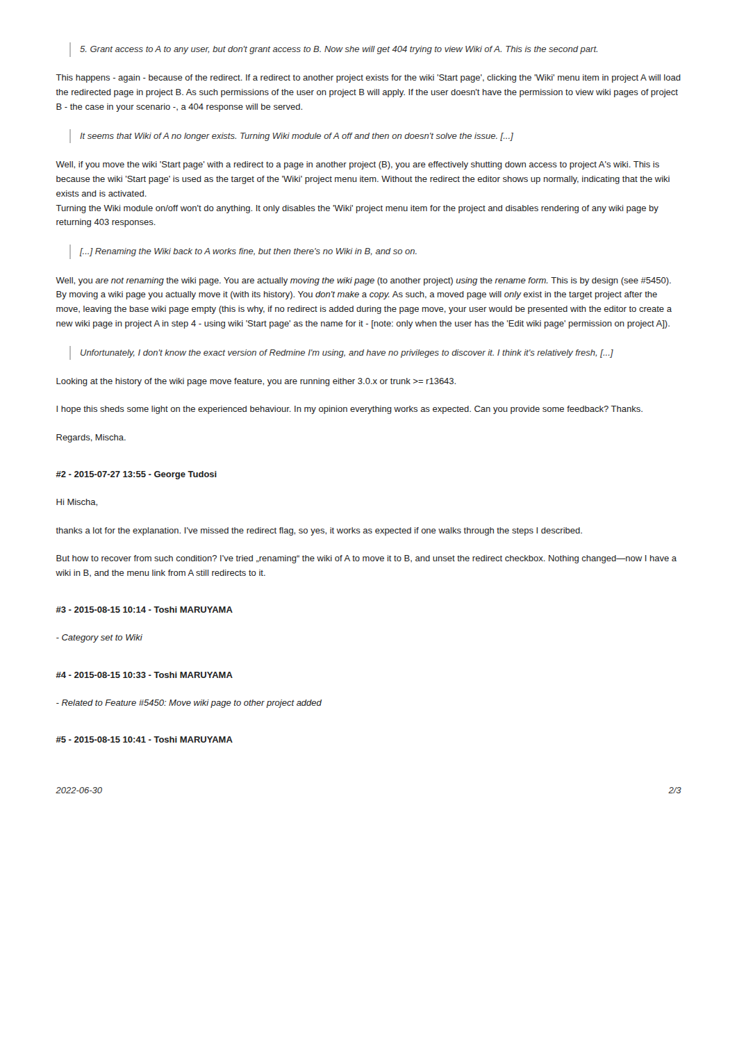5. Grant access to A to any user, but don't grant access to B. Now she will get 404 trying to view Wiki of A. This is the second part.
This happens - again - because of the redirect. If a redirect to another project exists for the wiki 'Start page', clicking the 'Wiki' menu item in project A will load the redirected page in project B. As such permissions of the user on project B will apply. If the user doesn't have the permission to view wiki pages of project B - the case in your scenario -, a 404 response will be served.
It seems that Wiki of A no longer exists. Turning Wiki module of A off and then on doesn't solve the issue. [...]
Well, if you move the wiki 'Start page' with a redirect to a page in another project (B), you are effectively shutting down access to project A's wiki. This is because the wiki 'Start page' is used as the target of the 'Wiki' project menu item. Without the redirect the editor shows up normally, indicating that the wiki exists and is activated.
Turning the Wiki module on/off won't do anything. It only disables the 'Wiki' project menu item for the project and disables rendering of any wiki page by returning 403 responses.
[...] Renaming the Wiki back to A works fine, but then there's no Wiki in B, and so on.
Well, you are not renaming the wiki page. You are actually moving the wiki page (to another project) using the rename form. This is by design (see #5450).
By moving a wiki page you actually move it (with its history). You don't make a copy. As such, a moved page will only exist in the target project after the move, leaving the base wiki page empty (this is why, if no redirect is added during the page move, your user would be presented with the editor to create a new wiki page in project A in step 4 - using wiki 'Start page' as the name for it - [note: only when the user has the 'Edit wiki page' permission on project A]).
Unfortunately, I don't know the exact version of Redmine I'm using, and have no privileges to discover it. I think it's relatively fresh, [...]
Looking at the history of the wiki page move feature, you are running either 3.0.x or trunk >= r13643.
I hope this sheds some light on the experienced behaviour. In my opinion everything works as expected. Can you provide some feedback? Thanks.
Regards, Mischa.
#2 - 2015-07-27 13:55 - George Tudosi
Hi Mischa,
thanks a lot for the explanation. I've missed the redirect flag, so yes, it works as expected if one walks through the steps I described.
But how to recover from such condition? I've tried „renaming“ the wiki of A to move it to B, and unset the redirect checkbox. Nothing changed—now I have a wiki in B, and the menu link from A still redirects to it.
#3 - 2015-08-15 10:14 - Toshi MARUYAMA
- Category set to Wiki
#4 - 2015-08-15 10:33 - Toshi MARUYAMA
- Related to Feature #5450: Move wiki page to other project added
#5 - 2015-08-15 10:41 - Toshi MARUYAMA
2022-06-30 2/3